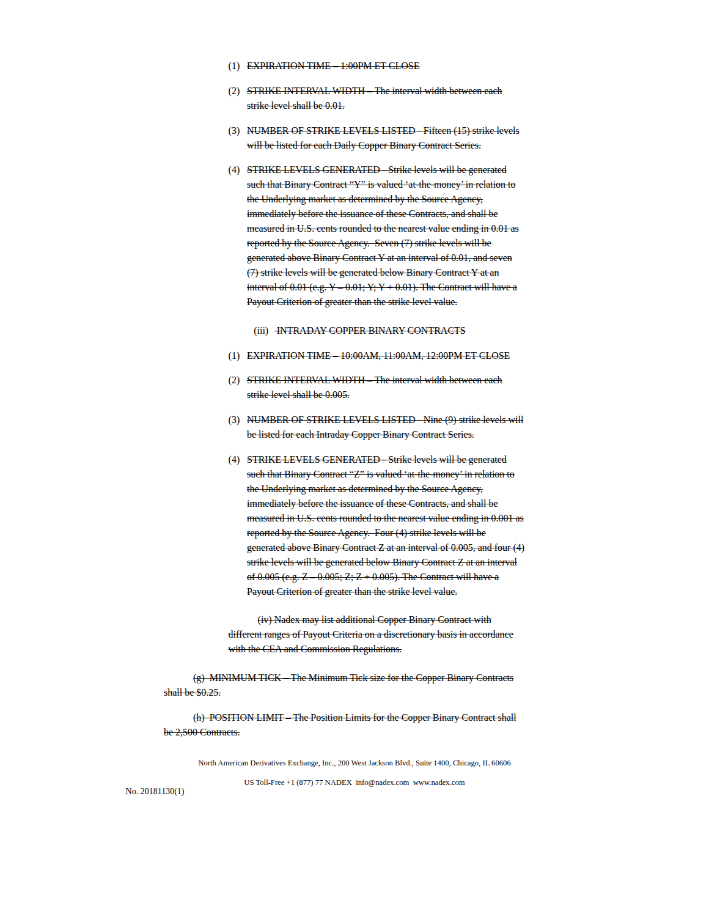(1) EXPIRATION TIME – 1:00PM ET CLOSE
(2) STRIKE INTERVAL WIDTH – The interval width between each strike level shall be 0.01.
(3) NUMBER OF STRIKE LEVELS LISTED - Fifteen (15) strike levels will be listed for each Daily Copper Binary Contract Series.
(4) STRIKE LEVELS GENERATED - Strike levels will be generated such that Binary Contract “Y” is valued ‘at-the-money’ in relation to the Underlying market as determined by the Source Agency, immediately before the issuance of these Contracts, and shall be measured in U.S. cents rounded to the nearest value ending in 0.01 as reported by the Source Agency. Seven (7) strike levels will be generated above Binary Contract Y at an interval of 0.01, and seven (7) strike levels will be generated below Binary Contract Y at an interval of 0.01 (e.g. Y – 0.01; Y; Y + 0.01). The Contract will have a Payout Criterion of greater than the strike level value.
(iii) INTRADAY COPPER BINARY CONTRACTS
(1) EXPIRATION TIME – 10:00AM, 11:00AM, 12:00PM ET CLOSE
(2) STRIKE INTERVAL WIDTH – The interval width between each strike level shall be 0.005.
(3) NUMBER OF STRIKE LEVELS LISTED - Nine (9) strike levels will be listed for each Intraday Copper Binary Contract Series.
(4) STRIKE LEVELS GENERATED - Strike levels will be generated such that Binary Contract “Z” is valued ‘at-the-money’ in relation to the Underlying market as determined by the Source Agency, immediately before the issuance of these Contracts, and shall be measured in U.S. cents rounded to the nearest value ending in 0.001 as reported by the Source Agency. Four (4) strike levels will be generated above Binary Contract Z at an interval of 0.005, and four (4) strike levels will be generated below Binary Contract Z at an interval of 0.005 (e.g. Z – 0.005; Z; Z + 0.005). The Contract will have a Payout Criterion of greater than the strike level value.
(iv) Nadex may list additional Copper Binary Contract with different ranges of Payout Criteria on a discretionary basis in accordance with the CEA and Commission Regulations.
(g) MINIMUM TICK – The Minimum Tick size for the Copper Binary Contracts shall be $0.25.
(h) POSITION LIMIT – The Position Limits for the Copper Binary Contract shall be 2,500 Contracts.
North American Derivatives Exchange, Inc., 200 West Jackson Blvd., Suite 1400, Chicago, IL 60606
US Toll-Free +1 (877) 77 NADEX info@nadex.com www.nadex.com
No. 20181130(1)